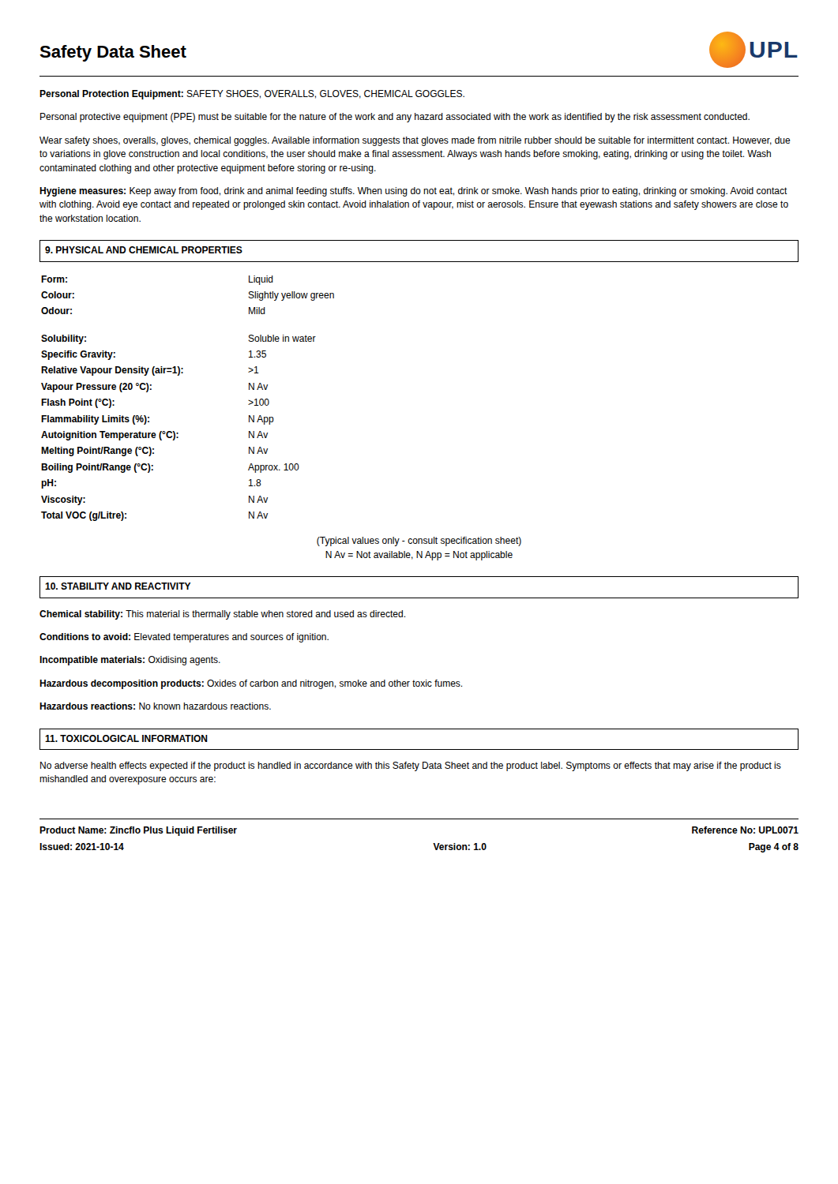Safety Data Sheet
UPL
Personal Protection Equipment: SAFETY SHOES, OVERALLS, GLOVES, CHEMICAL GOGGLES.
Personal protective equipment (PPE) must be suitable for the nature of the work and any hazard associated with the work as identified by the risk assessment conducted.
Wear safety shoes, overalls, gloves, chemical goggles. Available information suggests that gloves made from nitrile rubber should be suitable for intermittent contact. However, due to variations in glove construction and local conditions, the user should make a final assessment. Always wash hands before smoking, eating, drinking or using the toilet. Wash contaminated clothing and other protective equipment before storing or re-using.
Hygiene measures: Keep away from food, drink and animal feeding stuffs. When using do not eat, drink or smoke. Wash hands prior to eating, drinking or smoking. Avoid contact with clothing. Avoid eye contact and repeated or prolonged skin contact. Avoid inhalation of vapour, mist or aerosols. Ensure that eyewash stations and safety showers are close to the workstation location.
9. PHYSICAL AND CHEMICAL PROPERTIES
| Form: | Liquid |
| Colour: | Slightly yellow green |
| Odour: | Mild |
| Solubility: | Soluble in water |
| Specific Gravity: | 1.35 |
| Relative Vapour Density (air=1): | >1 |
| Vapour Pressure (20 °C): | N Av |
| Flash Point (°C): | >100 |
| Flammability Limits (%): | N App |
| Autoignition Temperature (°C): | N Av |
| Melting Point/Range (°C): | N Av |
| Boiling Point/Range (°C): | Approx. 100 |
| pH: | 1.8 |
| Viscosity: | N Av |
| Total VOC (g/Litre): | N Av |
(Typical values only - consult specification sheet)
N Av = Not available, N App = Not applicable
10. STABILITY AND REACTIVITY
Chemical stability: This material is thermally stable when stored and used as directed.
Conditions to avoid: Elevated temperatures and sources of ignition.
Incompatible materials: Oxidising agents.
Hazardous decomposition products: Oxides of carbon and nitrogen, smoke and other toxic fumes.
Hazardous reactions: No known hazardous reactions.
11. TOXICOLOGICAL INFORMATION
No adverse health effects expected if the product is handled in accordance with this Safety Data Sheet and the product label. Symptoms or effects that may arise if the product is mishandled and overexposure occurs are:
Product Name: Zincflo Plus Liquid Fertiliser Reference No: UPL0071
Issued: 2021-10-14 Version: 1.0 Page 4 of 8